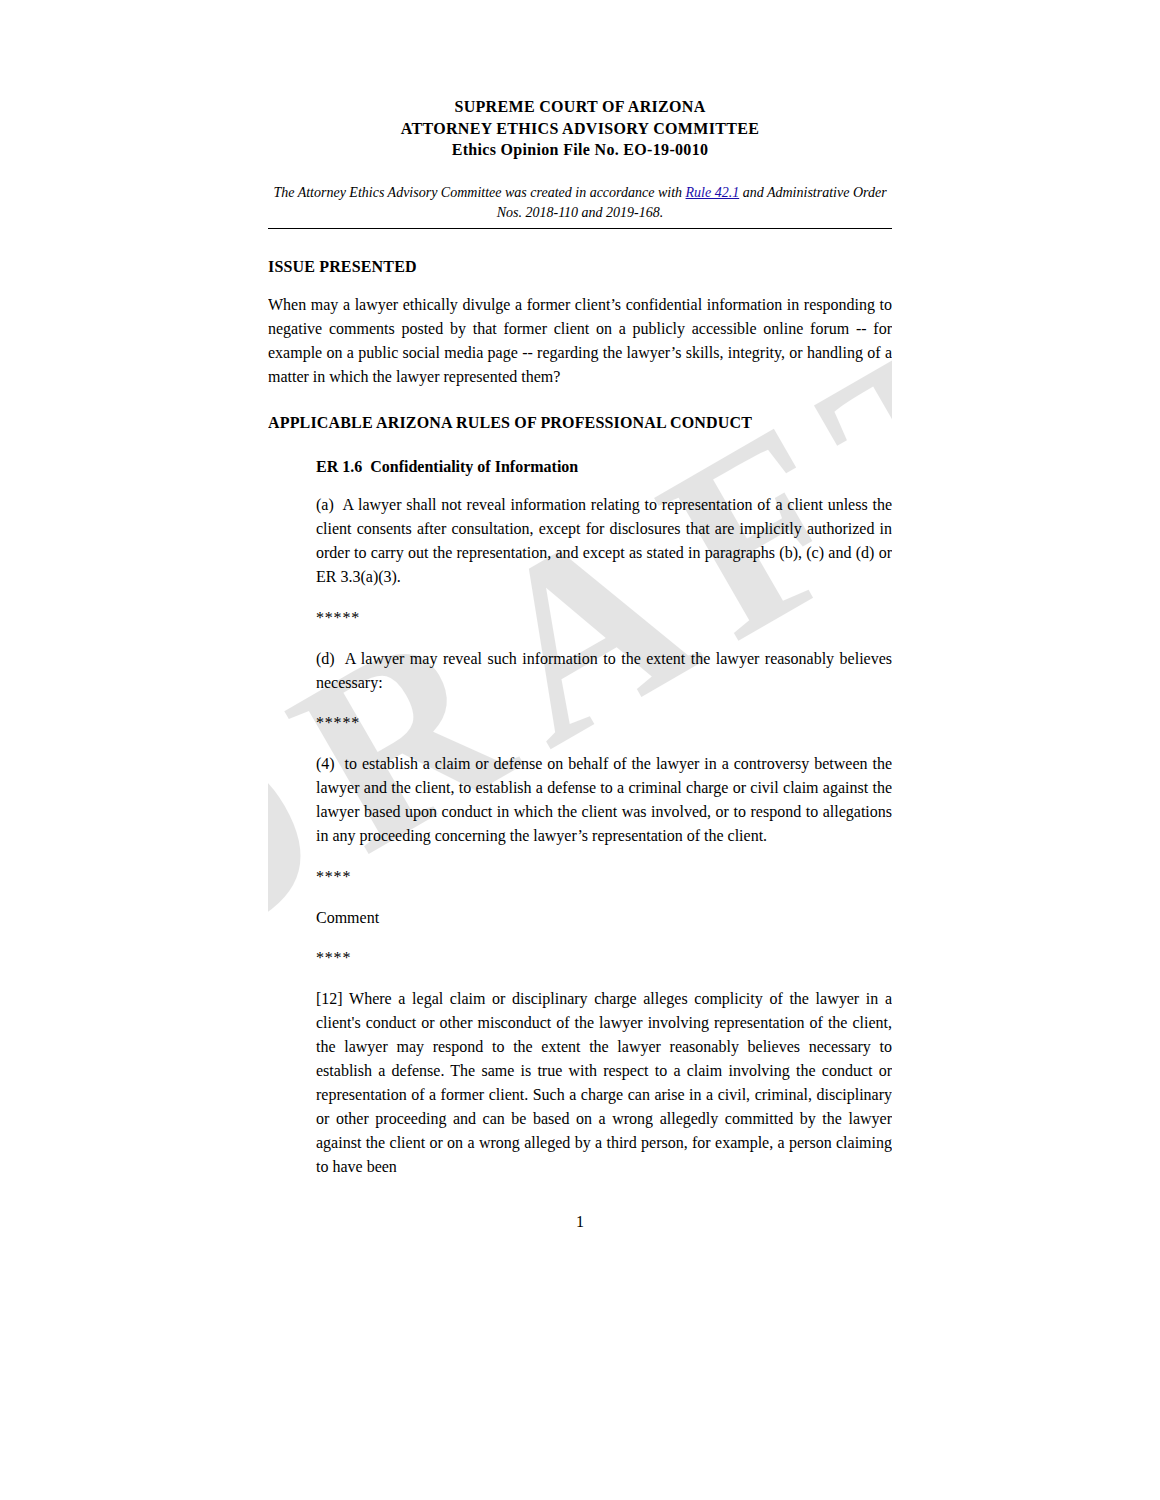DRAFT
SUPREME COURT OF ARIZONA ATTORNEY ETHICS ADVISORY COMMITTEE Ethics Opinion File No. EO-19-0010
The Attorney Ethics Advisory Committee was created in accordance with Rule 42.1 and Administrative Order Nos. 2018-110 and 2019-168.
ISSUE PRESENTED
When may a lawyer ethically divulge a former client’s confidential information in responding to negative comments posted by that former client on a publicly accessible online forum -- for example on a public social media page -- regarding the lawyer’s skills, integrity, or handling of a matter in which the lawyer represented them?
APPLICABLE ARIZONA RULES OF PROFESSIONAL CONDUCT
ER 1.6 Confidentiality of Information
(a) A lawyer shall not reveal information relating to representation of a client unless the client consents after consultation, except for disclosures that are implicitly authorized in order to carry out the representation, and except as stated in paragraphs (b), (c) and (d) or ER 3.3(a)(3).
*****
(d) A lawyer may reveal such information to the extent the lawyer reasonably believes necessary:
*****
(4) to establish a claim or defense on behalf of the lawyer in a controversy between the lawyer and the client, to establish a defense to a criminal charge or civil claim against the lawyer based upon conduct in which the client was involved, or to respond to allegations in any proceeding concerning the lawyer’s representation of the client.
****
Comment
****
[12] Where a legal claim or disciplinary charge alleges complicity of the lawyer in a client's conduct or other misconduct of the lawyer involving representation of the client, the lawyer may respond to the extent the lawyer reasonably believes necessary to establish a defense. The same is true with respect to a claim involving the conduct or representation of a former client. Such a charge can arise in a civil, criminal, disciplinary or other proceeding and can be based on a wrong allegedly committed by the lawyer against the client or on a wrong alleged by a third person, for example, a person claiming to have been
1